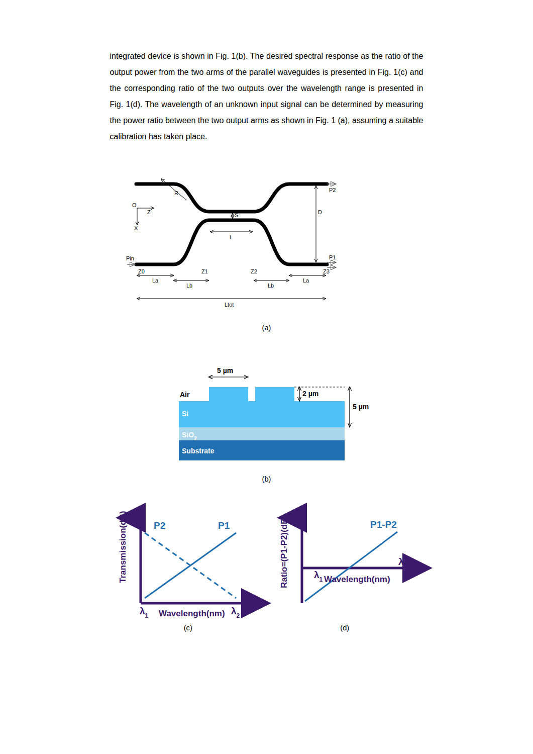integrated device is shown in Fig. 1(b). The desired spectral response as the ratio of the output power from the two arms of the parallel waveguides is presented in Fig. 1(c) and the corresponding ratio of the two outputs over the wavelength range is presented in Fig. 1(d). The wavelength of an unknown input signal can be determined by measuring the power ratio between the two output arms as shown in Fig. 1 (a), assuming a suitable calibration has taken place.
Pin P2 P1 R O Z X S L D Z0 La Lb Z1 Z2 Lb La Z3 Ltot
(a)
Air Si SiO2 Substrate 5 µm 2 µm 5 µm
(b)
P2 P1 Transmission(dB) Wavelength(nm) λ1 λ2
P1-P2 Ratio=(P1-P2)(dB) Wavelength(nm) λ1 λ2
(c) (d)